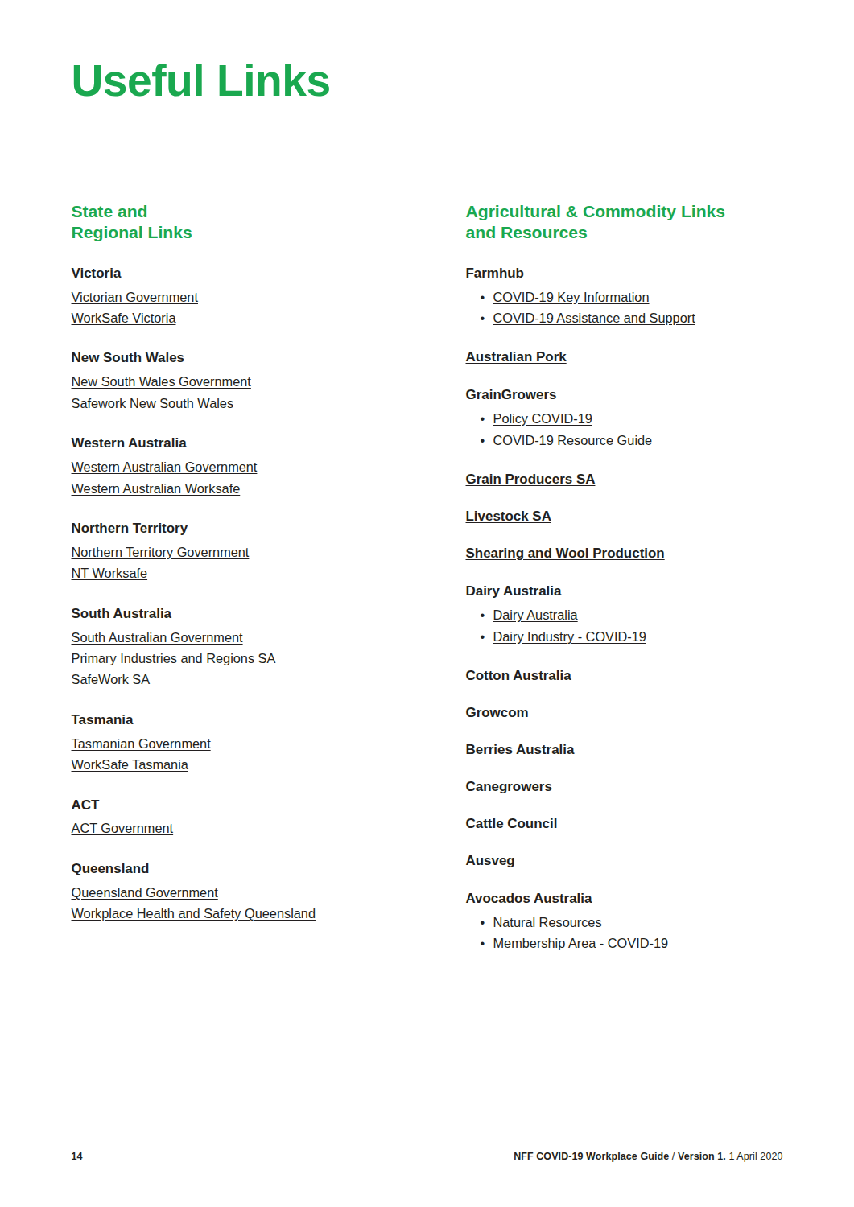Useful Links
State and
Regional Links
Victoria
Victorian Government WorkSafe Victoria
New South Wales
New South Wales Government Safework New South Wales
Western Australia
Western Australian Government Western Australian Worksafe
Northern Territory
Northern Territory Government NT Worksafe
South Australia
South Australian Government Primary Industries and Regions SA SafeWork SA
Tasmania
Tasmanian Government WorkSafe Tasmania
ACT
ACT Government
Queensland
Queensland Government Workplace Health and Safety Queensland
Agricultural & Commodity Links
and Resources
Farmhub
COVID-19 Key Information
COVID-19 Assistance and Support
Australian Pork
GrainGrowers
Policy COVID-19
COVID-19 Resource Guide
Grain Producers SA
Livestock SA
Shearing and Wool Production
Dairy Australia
Dairy Australia
Dairy Industry - COVID-19
Cotton Australia
Growcom
Berries Australia
Canegrowers
Cattle Council
Ausveg
Avocados Australia
Natural Resources
Membership Area - COVID-19
14 NFF COVID-19 Workplace Guide / Version 1. 1 April 2020